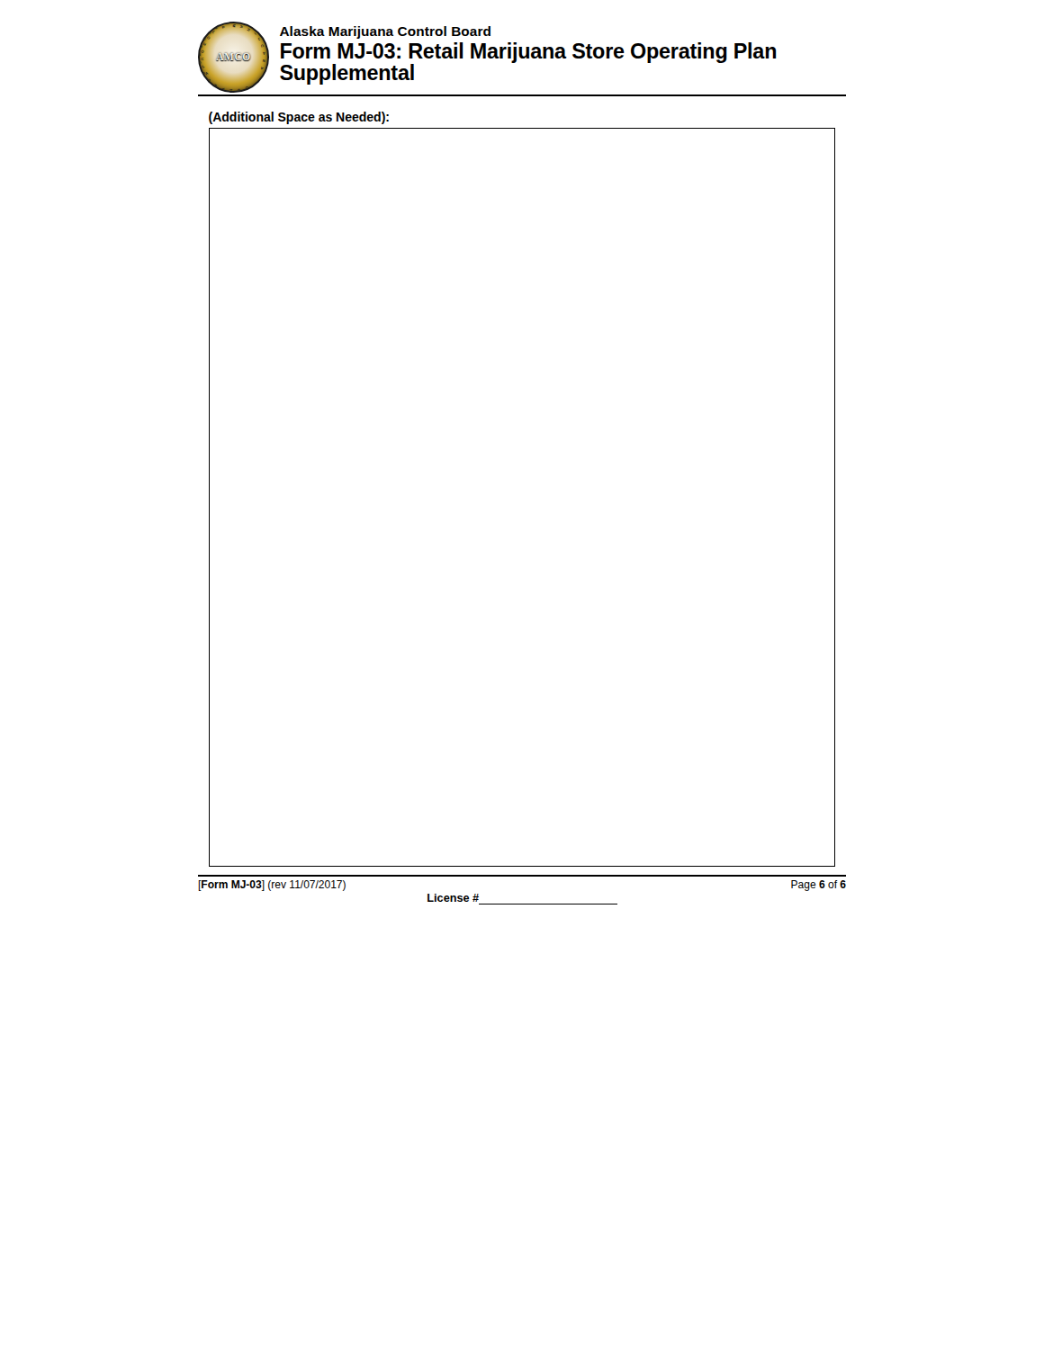AMCO
A L C O H O L & M A R I J U A N A C O N T R O L O F F I C E
Alaska Marijuana Control Board
Form MJ-03: Retail Marijuana Store Operating Plan Supplemental
(Additional Space as Needed):
[Form MJ-03] (rev 11/07/2017)
Page 6 of 6
License #